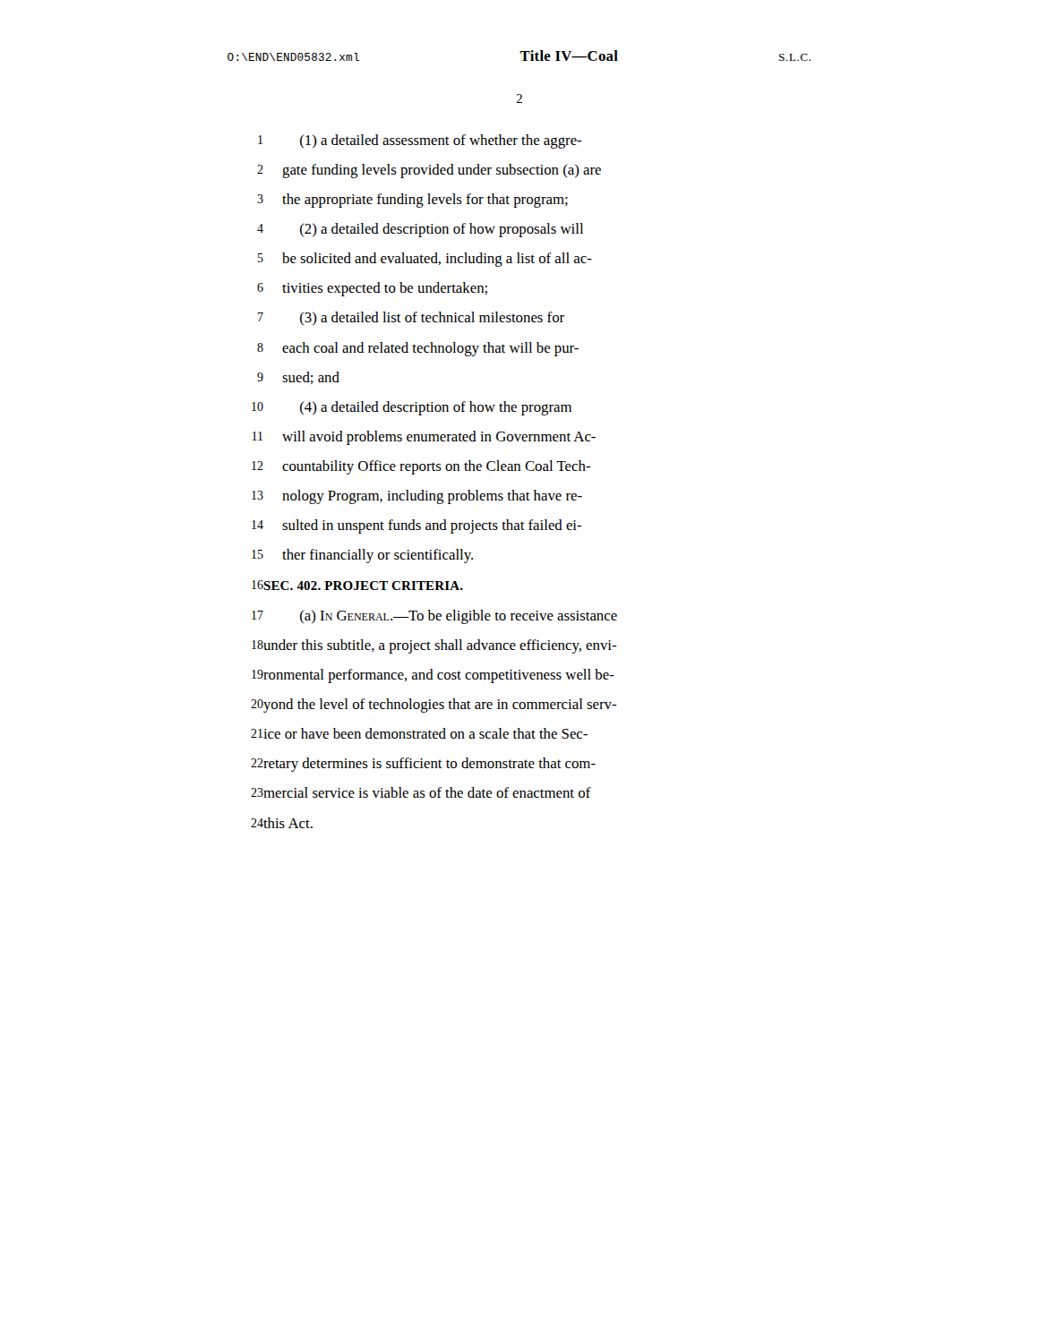O:\END\END05832.xml
Title IV—Coal
S.L.C.
2
| 1 | (1) a detailed assessment of whether the aggre- |
| 2 | gate funding levels provided under subsection (a) are |
| 3 | the appropriate funding levels for that program; |
| 4 | (2) a detailed description of how proposals will |
| 5 | be solicited and evaluated, including a list of all ac- |
| 6 | tivities expected to be undertaken; |
| 7 | (3) a detailed list of technical milestones for |
| 8 | each coal and related technology that will be pur- |
| 9 | sued; and |
| 10 | (4) a detailed description of how the program |
| 11 | will avoid problems enumerated in Government Ac- |
| 12 | countability Office reports on the Clean Coal Tech- |
| 13 | nology Program, including problems that have re- |
| 14 | sulted in unspent funds and projects that failed ei- |
| 15 | ther financially or scientifically. |
| 16 | SEC. 402. PROJECT CRITERIA. |
| 17 | (a) In General. —To be eligible to receive assistance |
| 18 | under this subtitle, a project shall advance efficiency, envi- |
| 19 | ronmental performance, and cost competitiveness well be- |
| 20 | yond the level of technologies that are in commercial serv- |
| 21 | ice or have been demonstrated on a scale that the Sec- |
| 22 | retary determines is sufficient to demonstrate that com- |
| 23 | mercial service is viable as of the date of enactment of |
| 24 | this Act. |